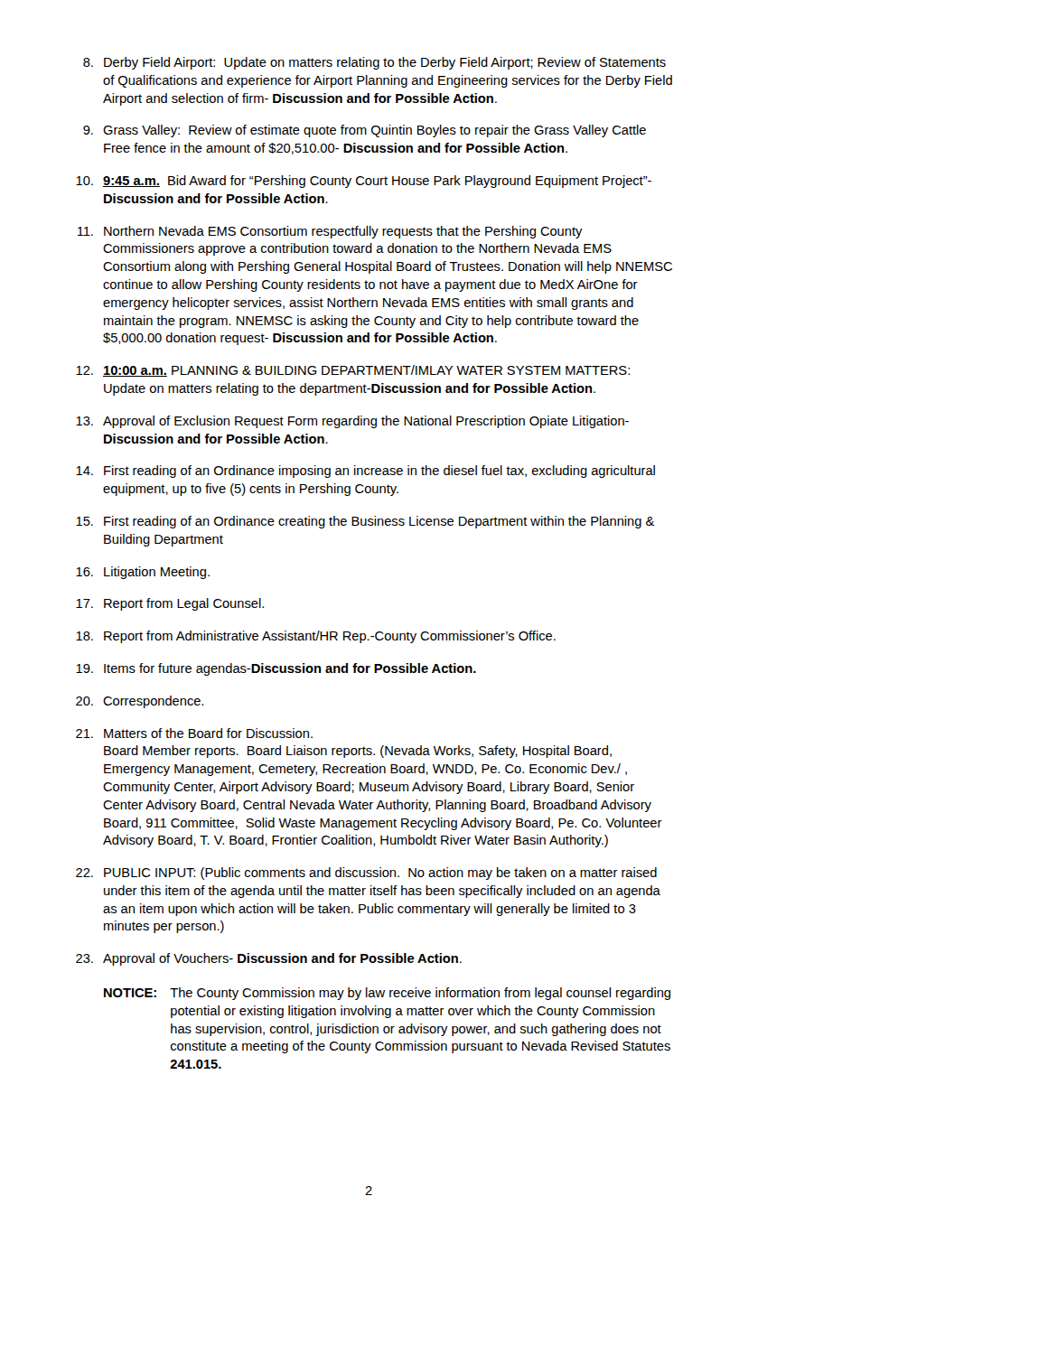Derby Field Airport: Update on matters relating to the Derby Field Airport; Review of Statements of Qualifications and experience for Airport Planning and Engineering services for the Derby Field Airport and selection of firm- Discussion and for Possible Action.
Grass Valley: Review of estimate quote from Quintin Boyles to repair the Grass Valley Cattle Free fence in the amount of $20,510.00- Discussion and for Possible Action.
9:45 a.m. Bid Award for “Pershing County Court House Park Playground Equipment Project”- Discussion and for Possible Action.
Northern Nevada EMS Consortium respectfully requests that the Pershing County Commissioners approve a contribution toward a donation to the Northern Nevada EMS Consortium along with Pershing General Hospital Board of Trustees. Donation will help NNEMSC continue to allow Pershing County residents to not have a payment due to MedX AirOne for emergency helicopter services, assist Northern Nevada EMS entities with small grants and maintain the program. NNEMSC is asking the County and City to help contribute toward the $5,000.00 donation request- Discussion and for Possible Action.
10:00 a.m. PLANNING & BUILDING DEPARTMENT/IMLAY WATER SYSTEM MATTERS: Update on matters relating to the department-Discussion and for Possible Action.
Approval of Exclusion Request Form regarding the National Prescription Opiate Litigation- Discussion and for Possible Action.
First reading of an Ordinance imposing an increase in the diesel fuel tax, excluding agricultural equipment, up to five (5) cents in Pershing County.
First reading of an Ordinance creating the Business License Department within the Planning & Building Department
Litigation Meeting.
Report from Legal Counsel.
Report from Administrative Assistant/HR Rep.-County Commissioner’s Office.
Items for future agendas-Discussion and for Possible Action.
Correspondence.
Matters of the Board for Discussion.
Board Member reports. Board Liaison reports. (Nevada Works, Safety, Hospital Board, Emergency Management, Cemetery, Recreation Board, WNDD, Pe. Co. Economic Dev./ , Community Center, Airport Advisory Board; Museum Advisory Board, Library Board, Senior Center Advisory Board, Central Nevada Water Authority, Planning Board, Broadband Advisory Board, 911 Committee, Solid Waste Management Recycling Advisory Board, Pe. Co. Volunteer Advisory Board, T. V. Board, Frontier Coalition, Humboldt River Water Basin Authority.)
PUBLIC INPUT: (Public comments and discussion. No action may be taken on a matter raised under this item of the agenda until the matter itself has been specifically included on an agenda as an item upon which action will be taken. Public commentary will generally be limited to 3 minutes per person.)
Approval of Vouchers- Discussion and for Possible Action.
NOTICE:
The County Commission may by law receive information from legal counsel regarding potential or existing litigation involving a matter over which the County Commission has supervision, control, jurisdiction or advisory power, and such gathering does not constitute a meeting of the County Commission pursuant to Nevada Revised Statutes 241.015.
2